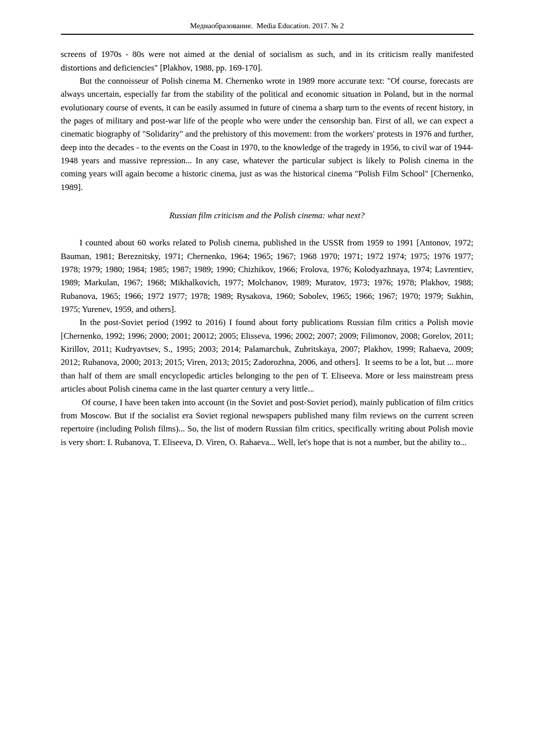Медиаобразование. Media Education. 2017. № 2
screens of 1970s - 80s were not aimed at the denial of socialism as such, and in its criticism really manifested distortions and deficiencies" [Plakhov, 1988, pp. 169-170].
But the connoisseur of Polish cinema M. Chernenko wrote in 1989 more accurate text: "Of course, forecasts are always uncertain, especially far from the stability of the political and economic situation in Poland, but in the normal evolutionary course of events, it can be easily assumed in future of cinema a sharp turn to the events of recent history, in the pages of military and post-war life of the people who were under the censorship ban. First of all, we can expect a cinematic biography of "Solidarity" and the prehistory of this movement: from the workers' protests in 1976 and further, deep into the decades - to the events on the Coast in 1970, to the knowledge of the tragedy in 1956, to civil war of 1944-1948 years and massive repression... In any case, whatever the particular subject is likely to Polish cinema in the coming years will again become a historic cinema, just as was the historical cinema "Polish Film School" [Chernenko, 1989].
Russian film criticism and the Polish cinema: what next?
I counted about 60 works related to Polish cinema, published in the USSR from 1959 to 1991 [Antonov, 1972; Bauman, 1981; Bereznitsky, 1971; Chernenko, 1964; 1965; 1967; 1968 1970; 1971; 1972 1974; 1975; 1976 1977; 1978; 1979; 1980; 1984; 1985; 1987; 1989; 1990; Chizhikov, 1966; Frolova, 1976; Kolodyazhnaya, 1974; Lavrentiev, 1989; Markulan, 1967; 1968; Mikhalkovich, 1977; Molchanov, 1989; Muratov, 1973; 1976; 1978; Plakhov, 1988; Rubanova, 1965; 1966; 1972 1977; 1978; 1989; Rysakova, 1960; Sobolev, 1965; 1966; 1967; 1970; 1979; Sukhin, 1975; Yurenev, 1959, and others].
In the post-Soviet period (1992 to 2016) I found about forty publications Russian film critics a Polish movie [Chernenko, 1992; 1996; 2000; 2001; 20012; 2005; Elisseva, 1996; 2002; 2007; 2009; Filimonov, 2008; Gorelov, 2011; Kirillov, 2011; Kudryavtsev, S., 1995; 2003; 2014; Palamarchuk, Zubritskaya, 2007; Plakhov, 1999; Rahaeva, 2009; 2012; Rubanova, 2000; 2013; 2015; Viren, 2013; 2015; Zadorozhna, 2006, and others]. It seems to be a lot, but ... more than half of them are small encyclopedic articles belonging to the pen of T. Eliseeva. More or less mainstream press articles about Polish cinema came in the last quarter century a very little...
Of course, I have been taken into account (in the Soviet and post-Soviet period), mainly publication of film critics from Moscow. But if the socialist era Soviet regional newspapers published many film reviews on the current screen repertoire (including Polish films)... So, the list of modern Russian film critics, specifically writing about Polish movie is very short: I. Rubanova, T. Eliseeva, D. Viren, O. Rahaeva... Well, let's hope that is not a number, but the ability to...